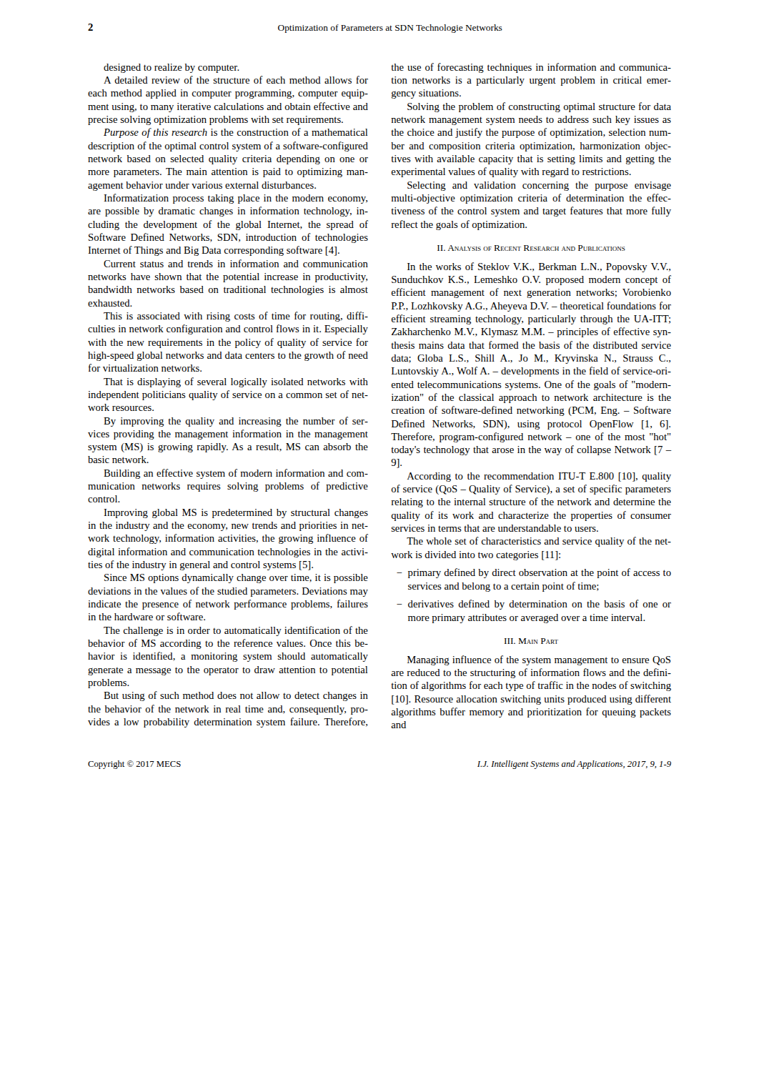2 Optimization of Parameters at SDN Technologie Networks
designed to realize by computer.
A detailed review of the structure of each method allows for each method applied in computer programming, computer equipment using, to many iterative calculations and obtain effective and precise solving optimization problems with set requirements.
Purpose of this research is the construction of a mathematical description of the optimal control system of a software-configured network based on selected quality criteria depending on one or more parameters. The main attention is paid to optimizing management behavior under various external disturbances.
Informatization process taking place in the modern economy, are possible by dramatic changes in information technology, including the development of the global Internet, the spread of Software Defined Networks, SDN, introduction of technologies Internet of Things and Big Data corresponding software [4].
Current status and trends in information and communication networks have shown that the potential increase in productivity, bandwidth networks based on traditional technologies is almost exhausted.
This is associated with rising costs of time for routing, difficulties in network configuration and control flows in it. Especially with the new requirements in the policy of quality of service for high-speed global networks and data centers to the growth of need for virtualization networks.
That is displaying of several logically isolated networks with independent politicians quality of service on a common set of network resources.
By improving the quality and increasing the number of services providing the management information in the management system (MS) is growing rapidly. As a result, MS can absorb the basic network.
Building an effective system of modern information and communication networks requires solving problems of predictive control.
Improving global MS is predetermined by structural changes in the industry and the economy, new trends and priorities in network technology, information activities, the growing influence of digital information and communication technologies in the activities of the industry in general and control systems [5].
Since MS options dynamically change over time, it is possible deviations in the values of the studied parameters. Deviations may indicate the presence of network performance problems, failures in the hardware or software.
The challenge is in order to automatically identification of the behavior of MS according to the reference values. Once this behavior is identified, a monitoring system should automatically generate a message to the operator to draw attention to potential problems.
But using of such method does not allow to detect changes in the behavior of the network in real time and, consequently, provides a low probability determination system failure. Therefore, the use of forecasting techniques in information and communication networks is a particularly urgent problem in critical emergency situations.
Solving the problem of constructing optimal structure for data network management system needs to address such key issues as the choice and justify the purpose of optimization, selection number and composition criteria optimization, harmonization objectives with available capacity that is setting limits and getting the experimental values of quality with regard to restrictions.
Selecting and validation concerning the purpose envisage multi-objective optimization criteria of determination the effectiveness of the control system and target features that more fully reflect the goals of optimization.
II. Analysis of Recent Research and Publications
In the works of Steklov V.K., Berkman L.N., Popovsky V.V., Sunduchkov K.S., Lemeshko O.V. proposed modern concept of efficient management of next generation networks; Vorobienko P.P., Lozhkovsky A.G., Aheyeva D.V. – theoretical foundations for efficient streaming technology, particularly through the UA-ITT; Zakharchenko M.V., Klymasz M.M. – principles of effective synthesis mains data that formed the basis of the distributed service data; Globa L.S., Shill A., Jo M., Kryvinska N., Strauss C., Luntovskiy A., Wolf A. – developments in the field of service-oriented telecommunications systems. One of the goals of "modernization" of the classical approach to network architecture is the creation of software-defined networking (PCM, Eng. – Software Defined Networks, SDN), using protocol OpenFlow [1, 6]. Therefore, program-configured network – one of the most "hot" today's technology that arose in the way of collapse Network [7 – 9].
According to the recommendation ITU-T E.800 [10], quality of service (QoS – Quality of Service), a set of specific parameters relating to the internal structure of the network and determine the quality of its work and characterize the properties of consumer services in terms that are understandable to users.
The whole set of characteristics and service quality of the network is divided into two categories [11]:
primary defined by direct observation at the point of access to services and belong to a certain point of time;
derivatives defined by determination on the basis of one or more primary attributes or averaged over a time interval.
III. Main Part
Managing influence of the system management to ensure QoS are reduced to the structuring of information flows and the definition of algorithms for each type of traffic in the nodes of switching [10]. Resource allocation switching units produced using different algorithms buffer memory and prioritization for queuing packets and
Copyright © 2017 MECS I.J. Intelligent Systems and Applications, 2017, 9, 1-9